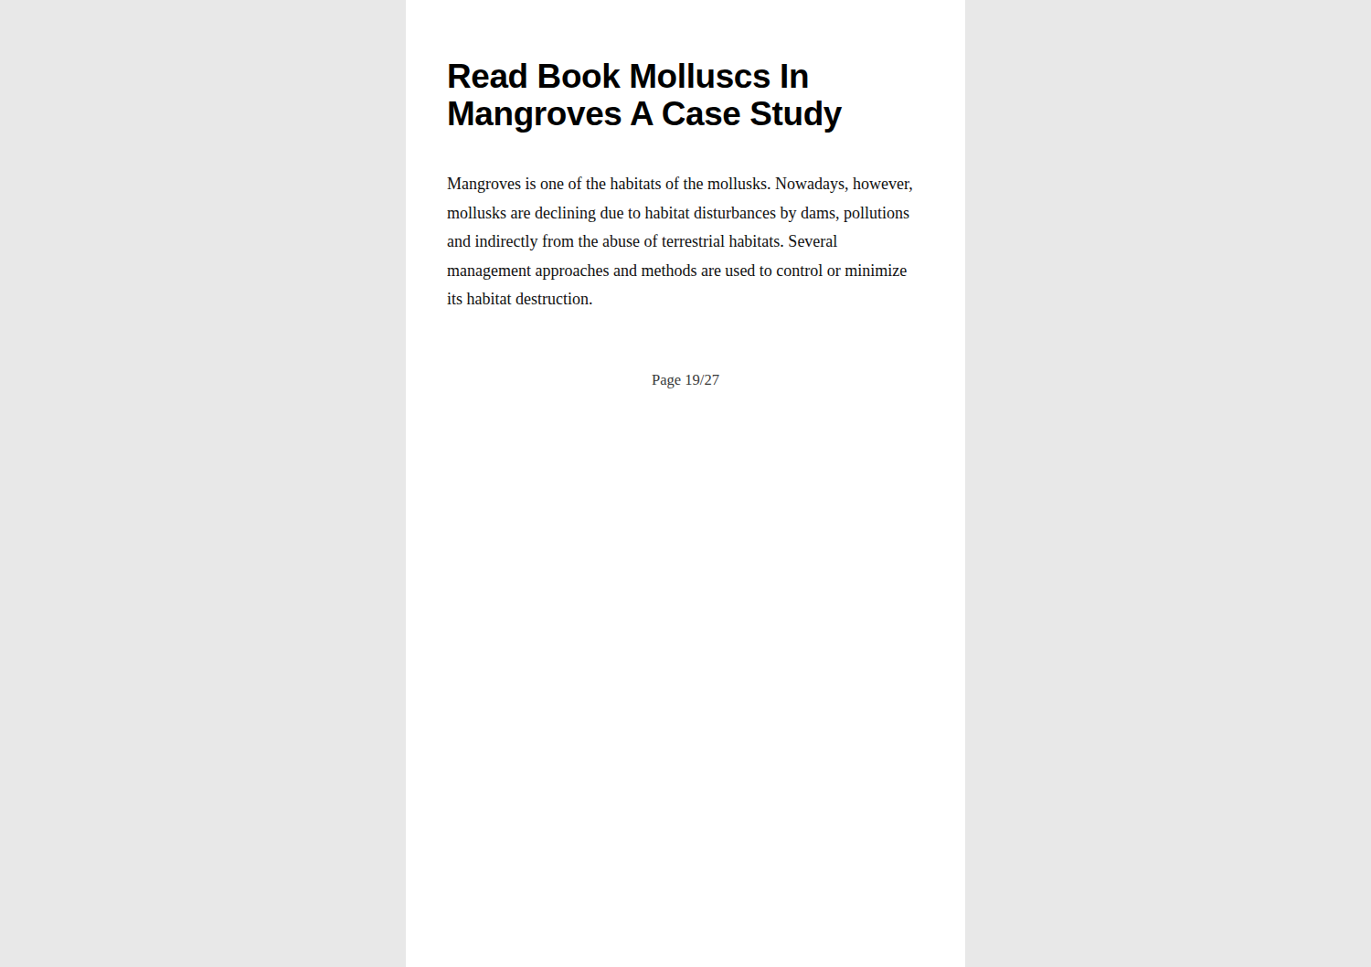Read Book Molluscs In Mangroves A Case Study
Mangroves is one of the habitats of the mollusks. Nowadays, however, mollusks are declining due to habitat disturbances by dams, pollutions and indirectly from the abuse of terrestrial habitats. Several management approaches and methods are used to control or minimize its habitat destruction.
Page 19/27